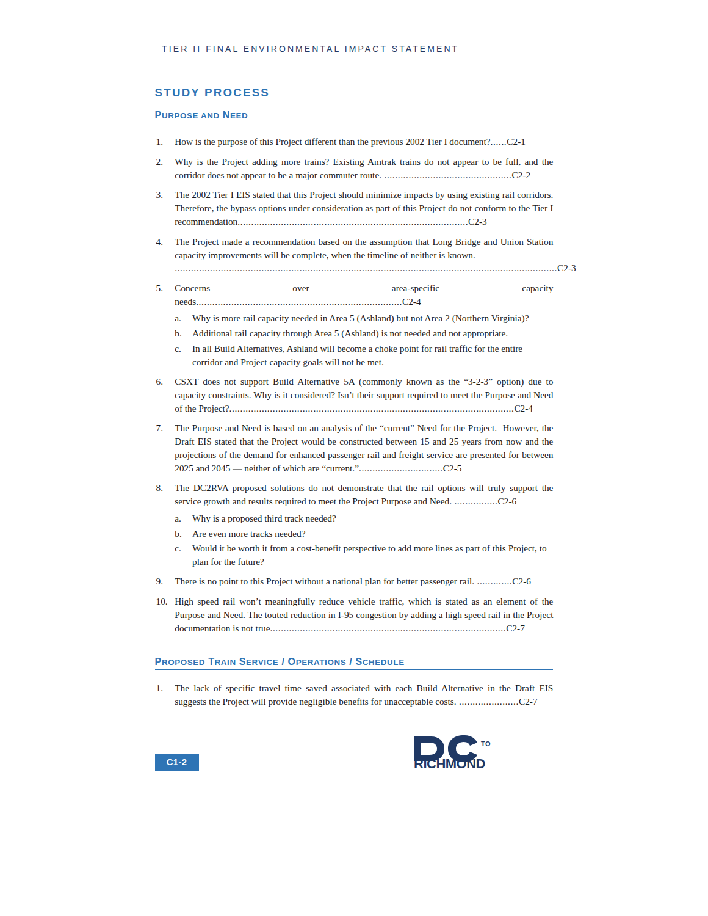TIER II FINAL ENVIRONMENTAL IMPACT STATEMENT
STUDY PROCESS
PURPOSE AND NEED
How is the purpose of this Project different than the previous 2002 Tier I document?...... C2-1
Why is the Project adding more trains? Existing Amtrak trains do not appear to be full, and the corridor does not appear to be a major commuter route. ............................................... C2-2
The 2002 Tier I EIS stated that this Project should minimize impacts by using existing rail corridors. Therefore, the bypass options under consideration as part of this Project do not conform to the Tier I recommendation..................................................................................... C2-3
The Project made a recommendation based on the assumption that Long Bridge and Union Station capacity improvements will be complete, when the timeline of neither is known.
............................................................................................................................................. C2-3
Concerns over area-specific capacity needs............................................................................ C2-4
Why is more rail capacity needed in Area 5 (Ashland) but not Area 2 (Northern Virginia)?
Additional rail capacity through Area 5 (Ashland) is not needed and not appropriate.
In all Build Alternatives, Ashland will become a choke point for rail traffic for the entire corridor and Project capacity goals will not be met.
CSXT does not support Build Alternative 5A (commonly known as the “3-2-3” option) due to capacity constraints. Why is it considered? Isn’t their support required to meet the Purpose and Need of the Project?......................................................................................................... C2-4
The Purpose and Need is based on an analysis of the “current” Need for the Project. However, the Draft EIS stated that the Project would be constructed between 15 and 25 years from now and the projections of the demand for enhanced passenger rail and freight service are presented for between 2025 and 2045 — neither of which are “current.”............................... C2-5
The DC2RVA proposed solutions do not demonstrate that the rail options will truly support the service growth and results required to meet the Project Purpose and Need. ................ C2-6
Why is a proposed third track needed?
Are even more tracks needed?
Would it be worth it from a cost-benefit perspective to add more lines as part of this Project, to plan for the future?
There is no point to this Project without a national plan for better passenger rail. ............. C2-6
High speed rail won’t meaningfully reduce vehicle traffic, which is stated as an element of the Purpose and Need. The touted reduction in I-95 congestion by adding a high speed rail in the Project documentation is not true....................................................................................... C2-7
PROPOSED TRAIN SERVICE / OPERATIONS / SCHEDULE
The lack of specific travel time saved associated with each Build Alternative in the Draft EIS suggests the Project will provide negligible benefits for unacceptable costs. ...................... C2-7
C1-2
TO RICHMOND SOUTHEAST HIGH SPEED RAIL